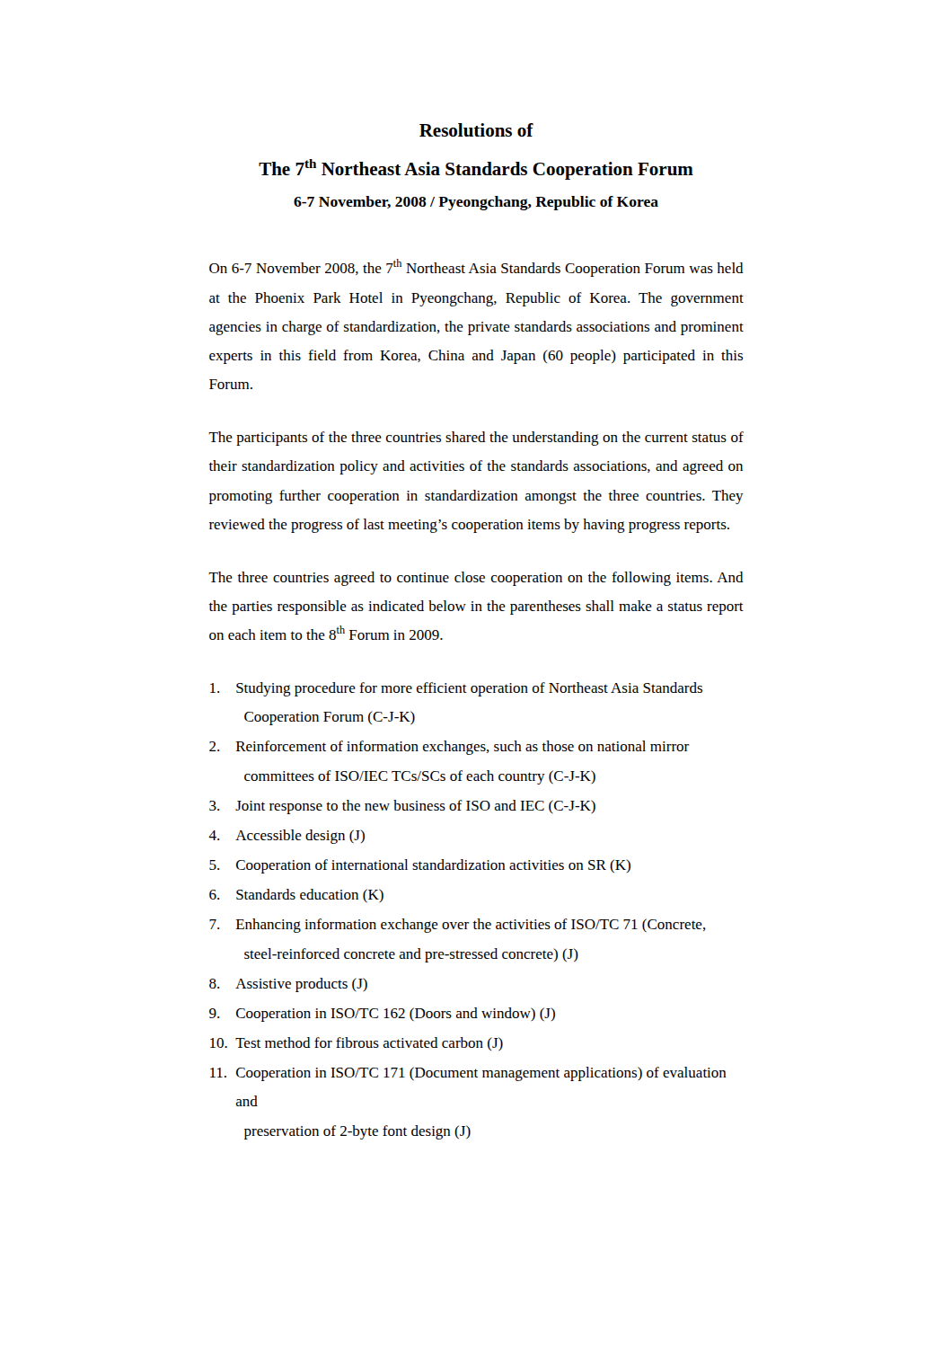Resolutions of
The 7th Northeast Asia Standards Cooperation Forum
6-7 November, 2008 / Pyeongchang, Republic of Korea
On 6-7 November 2008, the 7th Northeast Asia Standards Cooperation Forum was held at the Phoenix Park Hotel in Pyeongchang, Republic of Korea. The government agencies in charge of standardization, the private standards associations and prominent experts in this field from Korea, China and Japan (60 people) participated in this Forum.
The participants of the three countries shared the understanding on the current status of their standardization policy and activities of the standards associations, and agreed on promoting further cooperation in standardization amongst the three countries. They reviewed the progress of last meeting’s cooperation items by having progress reports.
The three countries agreed to continue close cooperation on the following items. And the parties responsible as indicated below in the parentheses shall make a status report on each item to the 8th Forum in 2009.
1. Studying procedure for more efficient operation of Northeast Asia StandardsCooperation Forum (C-J-K)
2. Reinforcement of information exchanges, such as those on national mirrorcommittees of ISO/IEC TCs/SCs of each country (C-J-K)
3. Joint response to the new business of ISO and IEC (C-J-K)
4. Accessible design (J)
5. Cooperation of international standardization activities on SR (K)
6. Standards education (K)
7. Enhancing information exchange over the activities of ISO/TC 71 (Concrete,steel-reinforced concrete and pre-stressed concrete) (J)
8. Assistive products (J)
9. Cooperation in ISO/TC 162 (Doors and window) (J)
10. Test method for fibrous activated carbon (J)
11. Cooperation in ISO/TC 171 (Document management applications) of evaluation andpreservation of 2-byte font design (J)